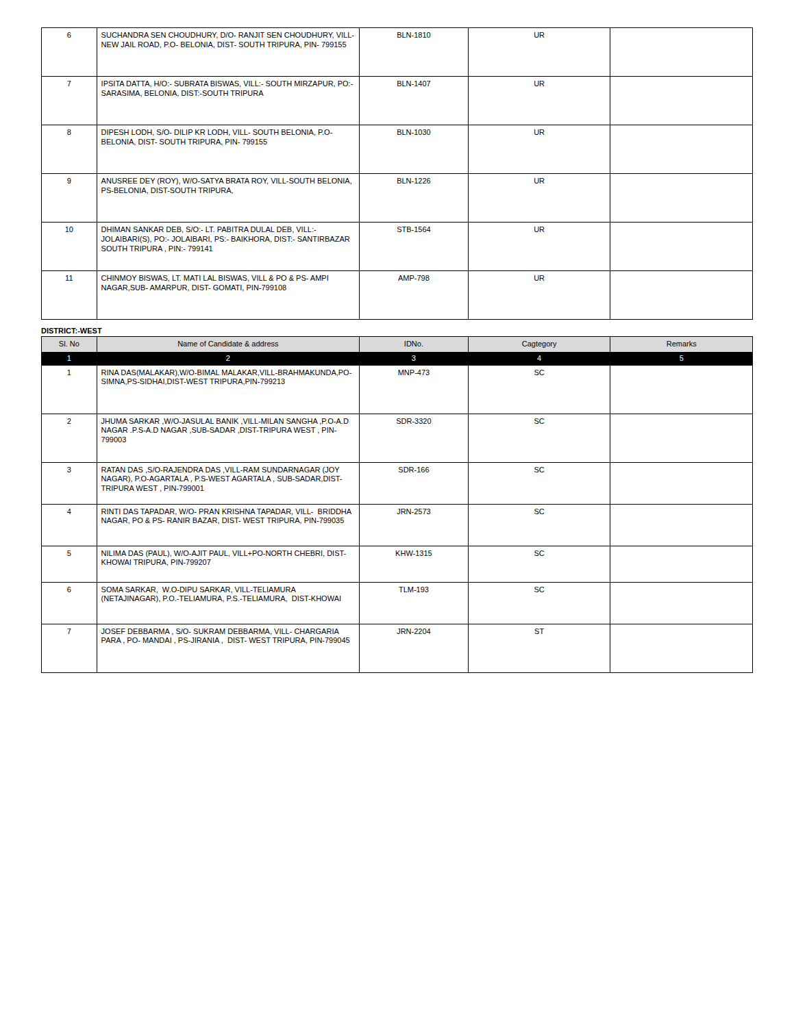| 6 | SUCHANDRA SEN CHOUDHURY, D/O- RANJIT SEN CHOUDHURY, VILL- NEW JAIL ROAD, P.O- BELONIA, DIST- SOUTH TRIPURA, PIN- 799155 | BLN-1810 | UR | |
| 7 | IPSITA DATTA, H/O:- SUBRATA BISWAS, VILL:- SOUTH MIRZAPUR, PO:-SARASIMA, BELONIA, DIST:-SOUTH TRIPURA | BLN-1407 | UR | |
| 8 | DIPESH LODH, S/O- DILIP KR LODH, VILL- SOUTH BELONIA, P.O- BELONIA, DIST- SOUTH TRIPURA, PIN- 799155 | BLN-1030 | UR | |
| 9 | ANUSREE DEY (ROY), W/O-SATYA BRATA ROY, VILL-SOUTH BELONIA, PS-BELONIA, DIST-SOUTH TRIPURA, | BLN-1226 | UR | |
| 10 | DHIMAN SANKAR DEB, S/O:- LT. PABITRA DULAL DEB, VILL:- JOLAIBARI(S), PO:- JOLAIBARI, PS:- BAIKHORA, DIST:- SANTIRBAZAR SOUTH TRIPURA , PIN:- 799141 | STB-1564 | UR | |
| 11 | CHINMOY BISWAS, LT. MATI LAL BISWAS, VILL & PO & PS- AMPI NAGAR,SUB- AMARPUR, DIST- GOMATI, PIN-799108 | AMP-798 | UR | |
DISTRICT:-WEST
| Sl. No | Name of Candidate & address | IDNo. | Cagtegory | Remarks |
| 1 | 2 | 3 | 4 | 5 |
| 1 | RINA DAS(MALAKAR),W/O-BIMAL MALAKAR,VILL-BRAHMAKUNDA,PO-SIMNA,PS-SIDHAI,DIST-WEST TRIPURA,PIN-799213 | MNP-473 | SC | |
| 2 | JHUMA SARKAR ,W/O-JASULAL BANIK ,VILL-MILAN SANGHA ,P.O-A.D NAGAR .P.S-A.D NAGAR ,SUB-SADAR ,DIST-TRIPURA WEST , PIN-799003 | SDR-3320 | SC | |
| 3 | RATAN DAS ,S/O-RAJENDRA DAS ,VILL-RAM SUNDARNAGAR (JOY NAGAR), P.O-AGARTALA , P.S-WEST AGARTALA , SUB-SADAR,DIST-TRIPURA WEST , PIN-799001 | SDR-166 | SC | |
| 4 | RINTI DAS TAPADAR, W/O- PRAN KRISHNA TAPADAR, VILL- BRIDDHA NAGAR, PO & PS- RANIR BAZAR, DIST- WEST TRIPURA, PIN-799035 | JRN-2573 | SC | |
| 5 | NILIMA DAS (PAUL), W/O-AJIT PAUL, VILL+PO-NORTH CHEBRI, DIST-KHOWAI TRIPURA, PIN-799207 | KHW-1315 | SC | |
| 6 | SOMA SARKAR, W.O-DIPU SARKAR, VILL-TELIAMURA (NETAJINAGAR), P.O.-TELIAMURA, P.S.-TELIAMURA, DIST-KHOWAI | TLM-193 | SC | |
| 7 | JOSEF DEBBARMA , S/O- SUKRAM DEBBARMA, VILL- CHARGARIA PARA , PO- MANDAI , PS-JIRANIA , DIST- WEST TRIPURA, PIN-799045 | JRN-2204 | ST | |